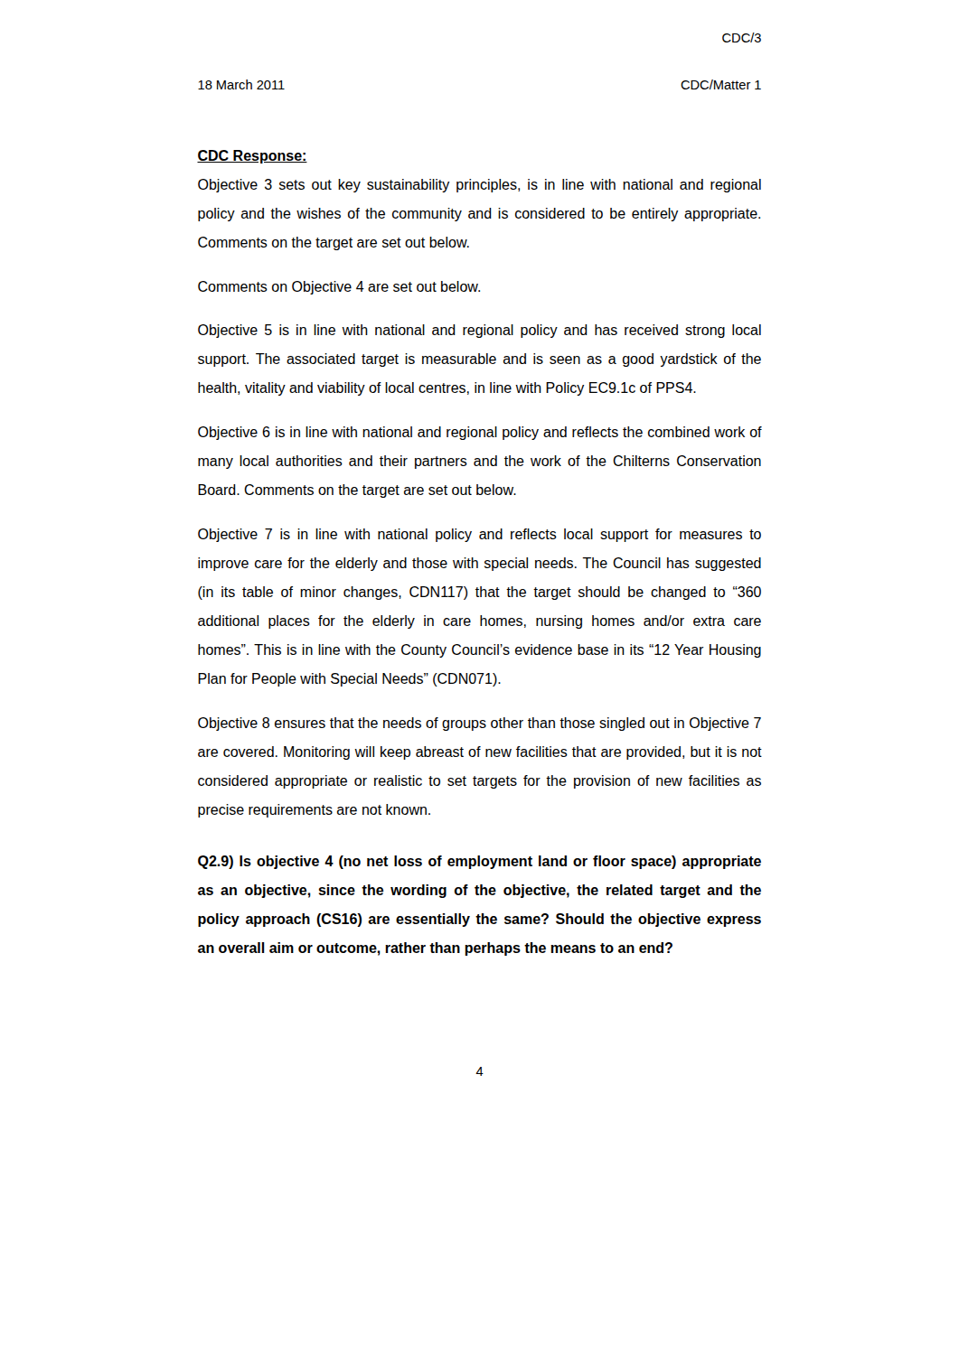CDC/3
18 March 2011
CDC/Matter 1
CDC Response:
Objective 3 sets out key sustainability principles, is in line with national and regional policy and the wishes of the community and is considered to be entirely appropriate. Comments on the target are set out below.
Comments on Objective 4 are set out below.
Objective 5 is in line with national and regional policy and has received strong local support. The associated target is measurable and is seen as a good yardstick of the health, vitality and viability of local centres, in line with Policy EC9.1c of PPS4.
Objective 6 is in line with national and regional policy and reflects the combined work of many local authorities and their partners and the work of the Chilterns Conservation Board. Comments on the target are set out below.
Objective 7 is in line with national policy and reflects local support for measures to improve care for the elderly and those with special needs. The Council has suggested (in its table of minor changes, CDN117) that the target should be changed to “360 additional places for the elderly in care homes, nursing homes and/or extra care homes”. This is in line with the County Council’s evidence base in its “12 Year Housing Plan for People with Special Needs” (CDN071).
Objective 8 ensures that the needs of groups other than those singled out in Objective 7 are covered. Monitoring will keep abreast of new facilities that are provided, but it is not considered appropriate or realistic to set targets for the provision of new facilities as precise requirements are not known.
Q2.9) Is objective 4 (no net loss of employment land or floor space) appropriate as an objective, since the wording of the objective, the related target and the policy approach (CS16) are essentially the same? Should the objective express an overall aim or outcome, rather than perhaps the means to an end?
4